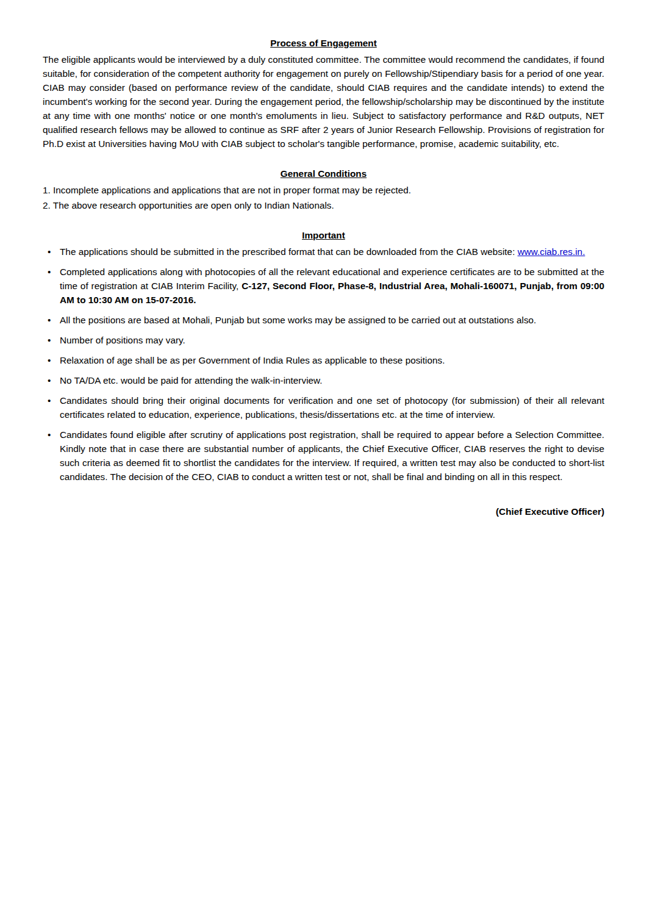Process of Engagement
The eligible applicants would be interviewed by a duly constituted committee. The committee would recommend the candidates, if found suitable, for consideration of the competent authority for engagement on purely on Fellowship/Stipendiary basis for a period of one year. CIAB may consider (based on performance review of the candidate, should CIAB requires and the candidate intends) to extend the incumbent's working for the second year. During the engagement period, the fellowship/scholarship may be discontinued by the institute at any time with one months' notice or one month's emoluments in lieu. Subject to satisfactory performance and R&D outputs, NET qualified research fellows may be allowed to continue as SRF after 2 years of Junior Research Fellowship. Provisions of registration for Ph.D exist at Universities having MoU with CIAB subject to scholar's tangible performance, promise, academic suitability, etc.
General Conditions
1. Incomplete applications and applications that are not in proper format may be rejected.
2. The above research opportunities are open only to Indian Nationals.
Important
The applications should be submitted in the prescribed format that can be downloaded from the CIAB website: www.ciab.res.in.
Completed applications along with photocopies of all the relevant educational and experience certificates are to be submitted at the time of registration at CIAB Interim Facility, C-127, Second Floor, Phase-8, Industrial Area, Mohali-160071, Punjab, from 09:00 AM to 10:30 AM on 15-07-2016.
All the positions are based at Mohali, Punjab but some works may be assigned to be carried out at outstations also.
Number of positions may vary.
Relaxation of age shall be as per Government of India Rules as applicable to these positions.
No TA/DA etc. would be paid for attending the walk-in-interview.
Candidates should bring their original documents for verification and one set of photocopy (for submission) of their all relevant certificates related to education, experience, publications, thesis/dissertations etc. at the time of interview.
Candidates found eligible after scrutiny of applications post registration, shall be required to appear before a Selection Committee. Kindly note that in case there are substantial number of applicants, the Chief Executive Officer, CIAB reserves the right to devise such criteria as deemed fit to shortlist the candidates for the interview. If required, a written test may also be conducted to short-list candidates. The decision of the CEO, CIAB to conduct a written test or not, shall be final and binding on all in this respect.
(Chief Executive Officer)